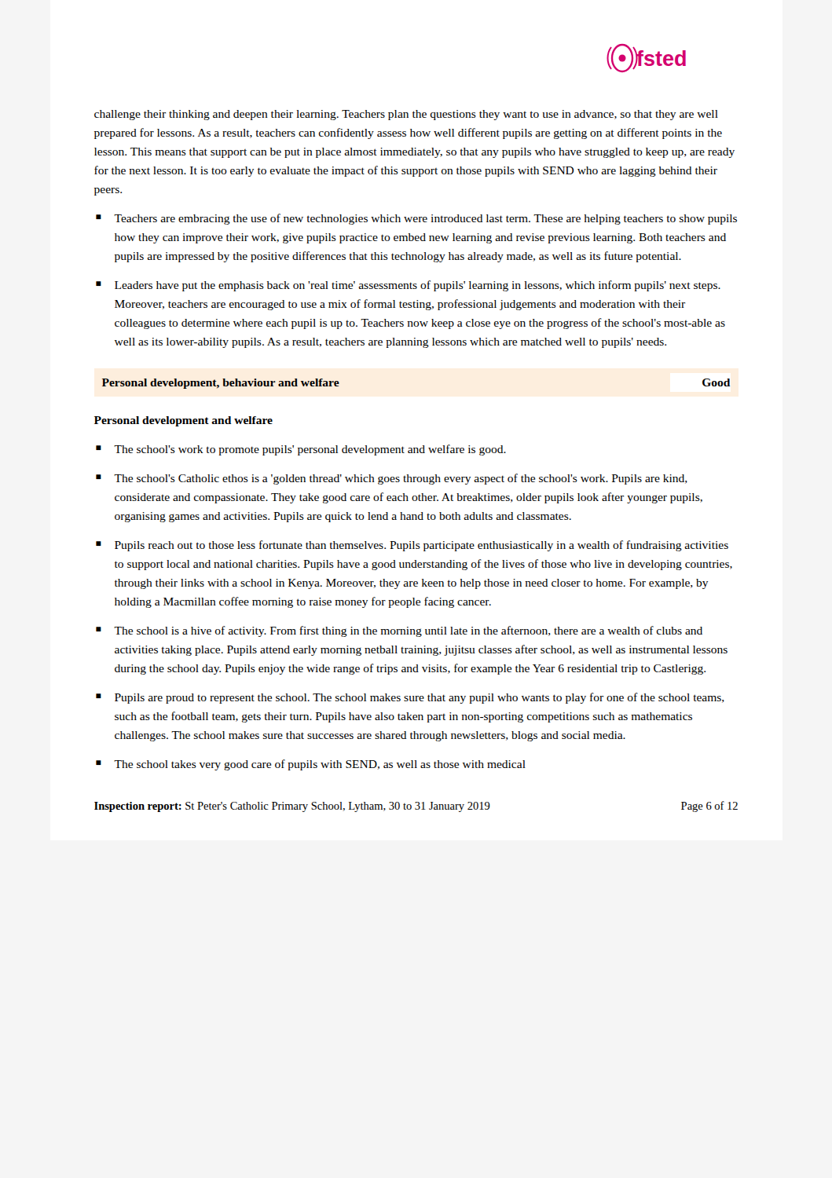fsted
challenge their thinking and deepen their learning. Teachers plan the questions they want to use in advance, so that they are well prepared for lessons. As a result, teachers can confidently assess how well different pupils are getting on at different points in the lesson. This means that support can be put in place almost immediately, so that any pupils who have struggled to keep up, are ready for the next lesson. It is too early to evaluate the impact of this support on those pupils with SEND who are lagging behind their peers.
Teachers are embracing the use of new technologies which were introduced last term. These are helping teachers to show pupils how they can improve their work, give pupils practice to embed new learning and revise previous learning. Both teachers and pupils are impressed by the positive differences that this technology has already made, as well as its future potential.
Leaders have put the emphasis back on 'real time' assessments of pupils' learning in lessons, which inform pupils' next steps. Moreover, teachers are encouraged to use a mix of formal testing, professional judgements and moderation with their colleagues to determine where each pupil is up to. Teachers now keep a close eye on the progress of the school's most-able as well as its lower-ability pupils. As a result, teachers are planning lessons which are matched well to pupils' needs.
Personal development, behaviour and welfare Good
Personal development and welfare
The school's work to promote pupils' personal development and welfare is good.
The school's Catholic ethos is a 'golden thread' which goes through every aspect of the school's work. Pupils are kind, considerate and compassionate. They take good care of each other. At breaktimes, older pupils look after younger pupils, organising games and activities. Pupils are quick to lend a hand to both adults and classmates.
Pupils reach out to those less fortunate than themselves. Pupils participate enthusiastically in a wealth of fundraising activities to support local and national charities. Pupils have a good understanding of the lives of those who live in developing countries, through their links with a school in Kenya. Moreover, they are keen to help those in need closer to home. For example, by holding a Macmillan coffee morning to raise money for people facing cancer.
The school is a hive of activity. From first thing in the morning until late in the afternoon, there are a wealth of clubs and activities taking place. Pupils attend early morning netball training, jujitsu classes after school, as well as instrumental lessons during the school day. Pupils enjoy the wide range of trips and visits, for example the Year 6 residential trip to Castlerigg.
Pupils are proud to represent the school. The school makes sure that any pupil who wants to play for one of the school teams, such as the football team, gets their turn. Pupils have also taken part in non-sporting competitions such as mathematics challenges. The school makes sure that successes are shared through newsletters, blogs and social media.
The school takes very good care of pupils with SEND, as well as those with medical
Inspection report: St Peter's Catholic Primary School, Lytham, 30 to 31 January 2019 Page 6 of 12